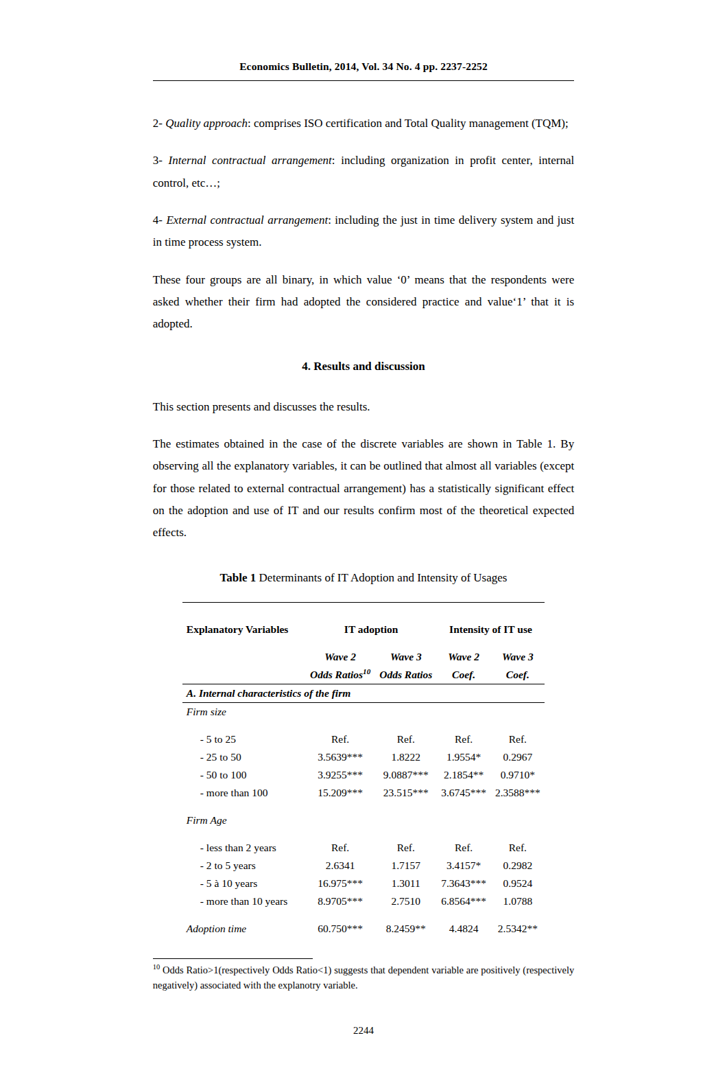Economics Bulletin, 2014, Vol. 34 No. 4 pp. 2237-2252
2- Quality approach: comprises ISO certification and Total Quality management (TQM);
3- Internal contractual arrangement: including organization in profit center, internal control, etc…;
4- External contractual arrangement: including the just in time delivery system and just in time process system.
These four groups are all binary, in which value ‘0’ means that the respondents were asked whether their firm had adopted the considered practice and value‘1’ that it is adopted.
4. Results and discussion
This section presents and discusses the results.
The estimates obtained in the case of the discrete variables are shown in Table 1. By observing all the explanatory variables, it can be outlined that almost all variables (except for those related to external contractual arrangement) has a statistically significant effect on the adoption and use of IT and our results confirm most of the theoretical expected effects.
Table 1 Determinants of IT Adoption and Intensity of Usages
| Explanatory Variables | IT adoption | Intensity of IT use |
| | Wave 2 | Wave 3 | Wave 2 | Wave 3 |
| | Odds Ratios 10 | Odds Ratios | Coef. | Coef. |
| A. Internal characteristics of the firm |
| Firm size |
| - 5 to 25 | Ref. | Ref. | Ref. | Ref. |
| - 25 to 50 | 3.5639*** | 1.8222 | 1.9554* | 0.2967 |
| - 50 to 100 | 3.9255*** | 9.0887*** | 2.1854** | 0.9710* |
| - more than 100 | 15.209*** | 23.515*** | 3.6745*** | 2.3588*** |
| Firm Age |
| - less than 2 years | Ref. | Ref. | Ref. | Ref. |
| - 2 to 5 years | 2.6341 | 1.7157 | 3.4157* | 0.2982 |
| - 5 à 10 years | 16.975*** | 1.3011 | 7.3643*** | 0.9524 |
| - more than 10 years | 8.9705*** | 2.7510 | 6.8564*** | 1.0788 |
| Adoption time | 60.750*** | 8.2459** | 4.4824 | 2.5342** |
10 Odds Ratio>1(respectively Odds Ratio<1) suggests that dependent variable are positively (respectively negatively) associated with the explanotry variable.
2244